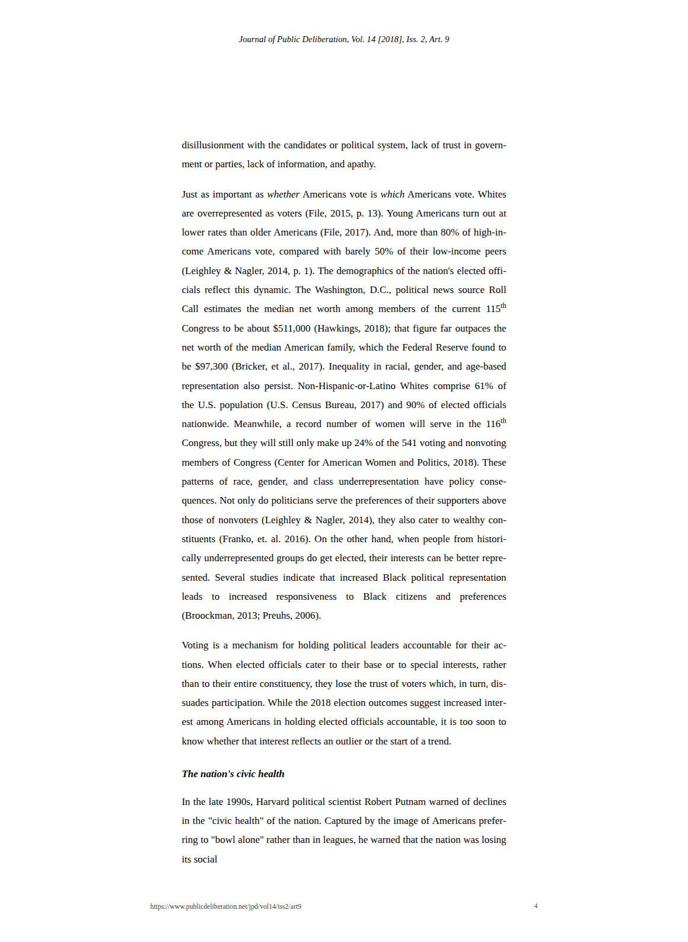Journal of Public Deliberation, Vol. 14 [2018], Iss. 2, Art. 9
disillusionment with the candidates or political system, lack of trust in government or parties, lack of information, and apathy.
Just as important as whether Americans vote is which Americans vote. Whites are overrepresented as voters (File, 2015, p. 13). Young Americans turn out at lower rates than older Americans (File, 2017). And, more than 80% of high-income Americans vote, compared with barely 50% of their low-income peers (Leighley & Nagler, 2014, p. 1). The demographics of the nation's elected officials reflect this dynamic. The Washington, D.C., political news source Roll Call estimates the median net worth among members of the current 115th Congress to be about $511,000 (Hawkings, 2018); that figure far outpaces the net worth of the median American family, which the Federal Reserve found to be $97,300 (Bricker, et al., 2017). Inequality in racial, gender, and age-based representation also persist. Non-Hispanic-or-Latino Whites comprise 61% of the U.S. population (U.S. Census Bureau, 2017) and 90% of elected officials nationwide. Meanwhile, a record number of women will serve in the 116th Congress, but they will still only make up 24% of the 541 voting and nonvoting members of Congress (Center for American Women and Politics, 2018). These patterns of race, gender, and class underrepresentation have policy consequences. Not only do politicians serve the preferences of their supporters above those of nonvoters (Leighley & Nagler, 2014), they also cater to wealthy constituents (Franko, et. al. 2016). On the other hand, when people from historically underrepresented groups do get elected, their interests can be better represented. Several studies indicate that increased Black political representation leads to increased responsiveness to Black citizens and preferences (Broockman, 2013; Preuhs, 2006).
Voting is a mechanism for holding political leaders accountable for their actions. When elected officials cater to their base or to special interests, rather than to their entire constituency, they lose the trust of voters which, in turn, dissuades participation. While the 2018 election outcomes suggest increased interest among Americans in holding elected officials accountable, it is too soon to know whether that interest reflects an outlier or the start of a trend.
The nation's civic health
In the late 1990s, Harvard political scientist Robert Putnam warned of declines in the "civic health" of the nation. Captured by the image of Americans preferring to "bowl alone" rather than in leagues, he warned that the nation was losing its social
https://www.publicdeliberation.net/jpd/vol14/iss2/art9 4